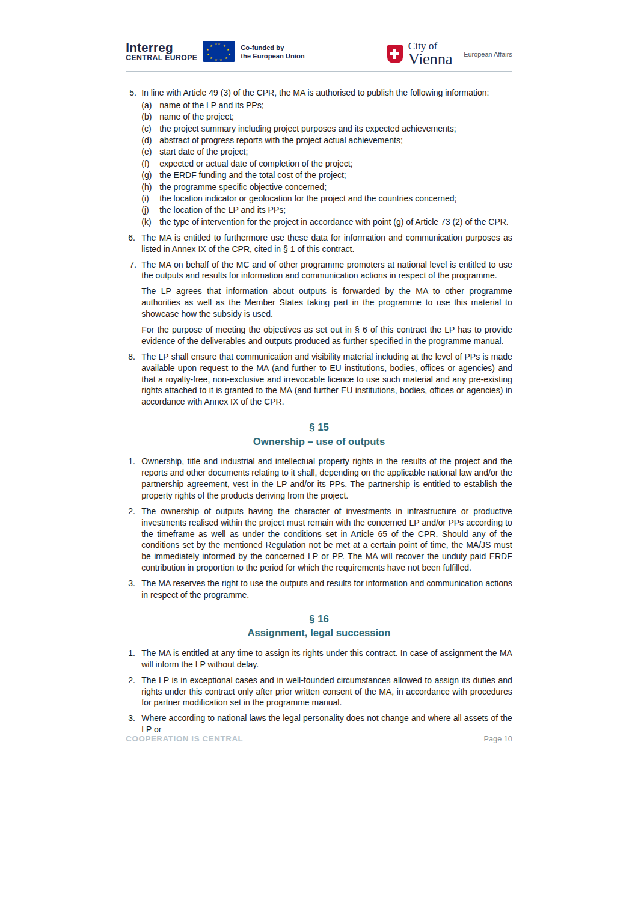Interreg
CENTRAL EUROPE
★ ★ ★ ★ ★ ★ ★ ★ ★ ★ ★ ★
Co-funded by
the European Union
City of
Vienna
European Affairs
In line with Article 49 (3) of the CPR, the MA is authorised to publish the following information:
name of the LP and its PPs;
name of the project;
the project summary including project purposes and its expected achievements;
abstract of progress reports with the project actual achievements;
start date of the project;
expected or actual date of completion of the project;
the ERDF funding and the total cost of the project;
the programme specific objective concerned;
the location indicator or geolocation for the project and the countries concerned;
the location of the LP and its PPs;
the type of intervention for the project in accordance with point (g) of Article 73 (2) of the CPR.
The MA is entitled to furthermore use these data for information and communication purposes as listed in Annex IX of the CPR, cited in § 1 of this contract.
The MA on behalf of the MC and of other programme promoters at national level is entitled to use the outputs and results for information and communication actions in respect of the programme.
The LP agrees that information about outputs is forwarded by the MA to other programme authorities as well as the Member States taking part in the programme to use this material to showcase how the subsidy is used.
For the purpose of meeting the objectives as set out in § 6 of this contract the LP has to provide evidence of the deliverables and outputs produced as further specified in the programme manual.
The LP shall ensure that communication and visibility material including at the level of PPs is made available upon request to the MA (and further to EU institutions, bodies, offices or agencies) and that a royalty-free, non-exclusive and irrevocable licence to use such material and any pre-existing rights attached to it is granted to the MA (and further EU institutions, bodies, offices or agencies) in accordance with Annex IX of the CPR.
§ 15 Ownership – use of outputs
Ownership, title and industrial and intellectual property rights in the results of the project and the reports and other documents relating to it shall, depending on the applicable national law and/or the partnership agreement, vest in the LP and/or its PPs. The partnership is entitled to establish the property rights of the products deriving from the project.
The ownership of outputs having the character of investments in infrastructure or productive investments realised within the project must remain with the concerned LP and/or PPs according to the timeframe as well as under the conditions set in Article 65 of the CPR. Should any of the conditions set by the mentioned Regulation not be met at a certain point of time, the MA/JS must be immediately informed by the concerned LP or PP. The MA will recover the unduly paid ERDF contribution in proportion to the period for which the requirements have not been fulfilled.
The MA reserves the right to use the outputs and results for information and communication actions in respect of the programme.
§ 16 Assignment, legal succession
The MA is entitled at any time to assign its rights under this contract. In case of assignment the MA will inform the LP without delay.
The LP is in exceptional cases and in well-founded circumstances allowed to assign its duties and rights under this contract only after prior written consent of the MA, in accordance with procedures for partner modification set in the programme manual.
Where according to national laws the legal personality does not change and where all assets of the LP or
COOPERATION IS CENTRAL
Page 10